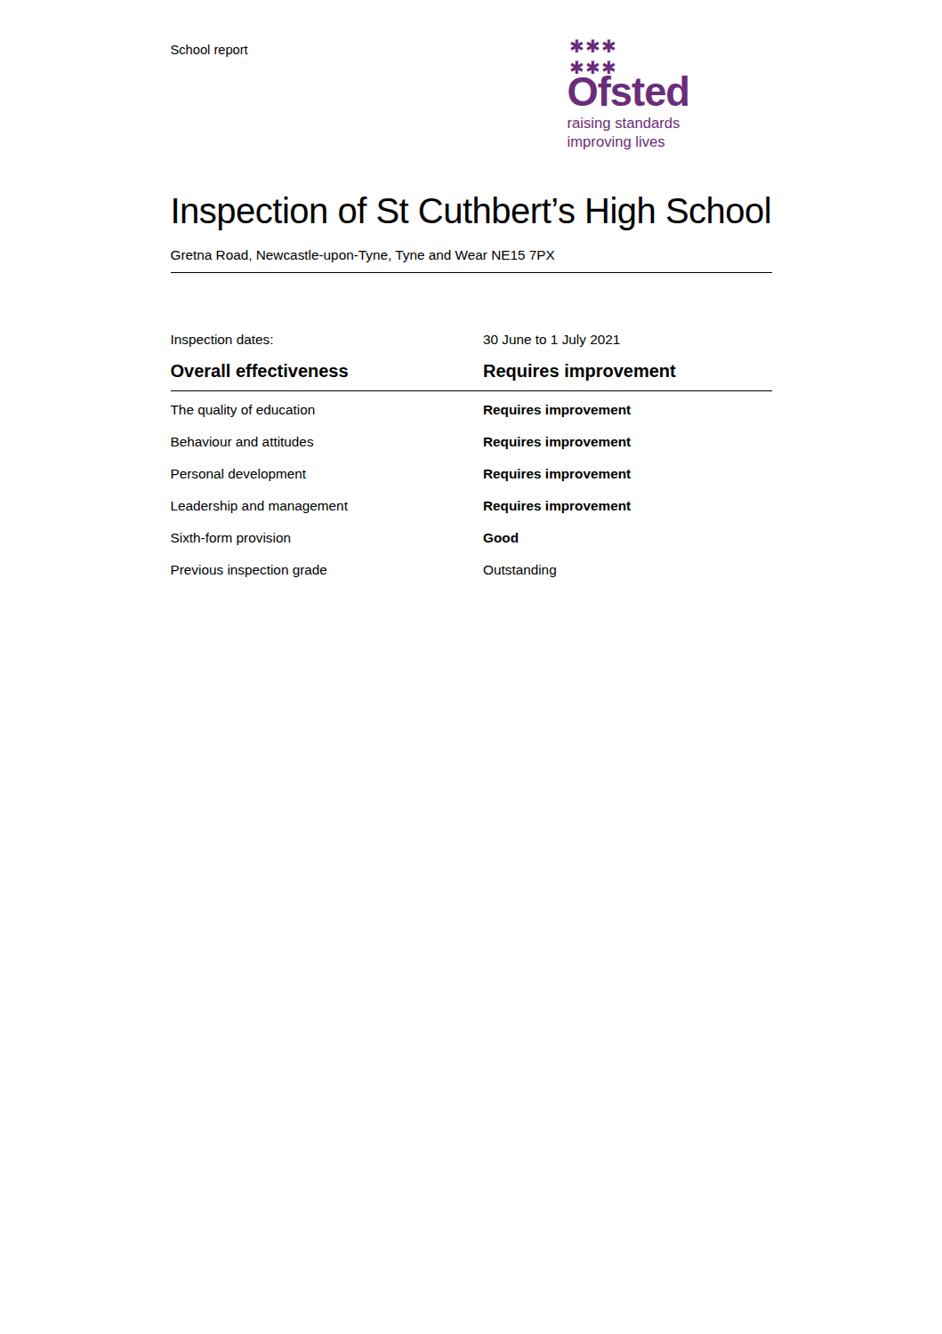School report
✱✱✱
✱✱✱
Ofsted
raising standards
improving lives
Inspection of St Cuthbert’s High School
Gretna Road, Newcastle-upon-Tyne, Tyne and Wear NE15 7PX
| Inspection dates: | 30 June to 1 July 2021 |
| Overall effectiveness | Requires improvement |
| The quality of education | Requires improvement |
| Behaviour and attitudes | Requires improvement |
| Personal development | Requires improvement |
| Leadership and management | Requires improvement |
| Sixth-form provision | Good |
| Previous inspection grade | Outstanding |